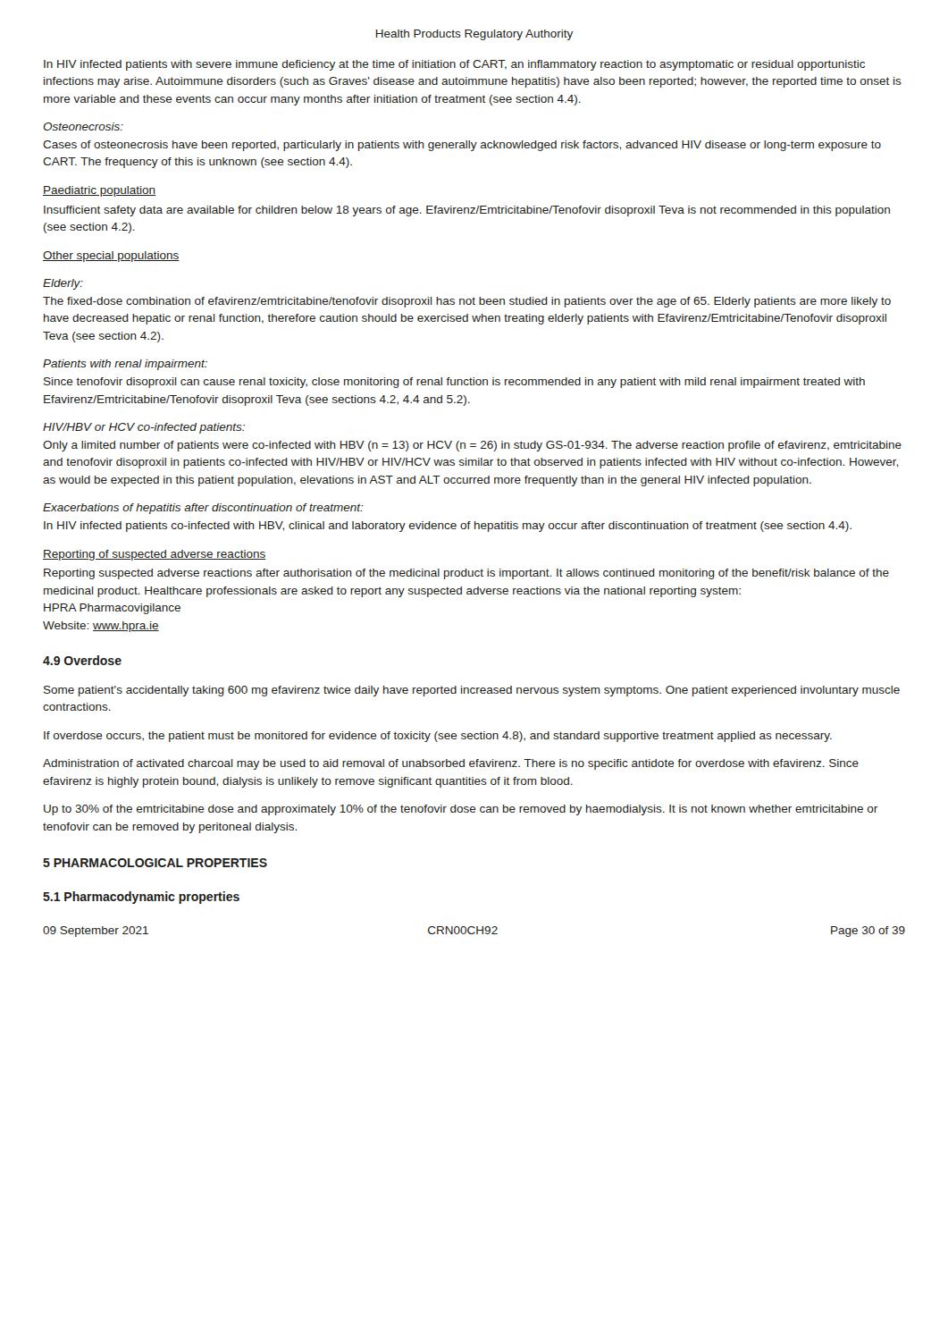Health Products Regulatory Authority
In HIV infected patients with severe immune deficiency at the time of initiation of CART, an inflammatory reaction to asymptomatic or residual opportunistic infections may arise. Autoimmune disorders (such as Graves' disease and autoimmune hepatitis) have also been reported; however, the reported time to onset is more variable and these events can occur many months after initiation of treatment (see section 4.4).
Osteonecrosis:
Cases of osteonecrosis have been reported, particularly in patients with generally acknowledged risk factors, advanced HIV disease or long-term exposure to CART. The frequency of this is unknown (see section 4.4).
Paediatric population
Insufficient safety data are available for children below 18 years of age. Efavirenz/Emtricitabine/Tenofovir disoproxil Teva is not recommended in this population (see section 4.2).
Other special populations
Elderly:
The fixed-dose combination of efavirenz/emtricitabine/tenofovir disoproxil has not been studied in patients over the age of 65. Elderly patients are more likely to have decreased hepatic or renal function, therefore caution should be exercised when treating elderly patients with Efavirenz/Emtricitabine/Tenofovir disoproxil Teva (see section 4.2).
Patients with renal impairment:
Since tenofovir disoproxil can cause renal toxicity, close monitoring of renal function is recommended in any patient with mild renal impairment treated with Efavirenz/Emtricitabine/Tenofovir disoproxil Teva (see sections 4.2, 4.4 and 5.2).
HIV/HBV or HCV co-infected patients:
Only a limited number of patients were co-infected with HBV (n = 13) or HCV (n = 26) in study GS-01-934. The adverse reaction profile of efavirenz, emtricitabine and tenofovir disoproxil in patients co-infected with HIV/HBV or HIV/HCV was similar to that observed in patients infected with HIV without co-infection. However, as would be expected in this patient population, elevations in AST and ALT occurred more frequently than in the general HIV infected population.
Exacerbations of hepatitis after discontinuation of treatment:
In HIV infected patients co-infected with HBV, clinical and laboratory evidence of hepatitis may occur after discontinuation of treatment (see section 4.4).
Reporting of suspected adverse reactions
Reporting suspected adverse reactions after authorisation of the medicinal product is important. It allows continued monitoring of the benefit/risk balance of the medicinal product. Healthcare professionals are asked to report any suspected adverse reactions via the national reporting system:
HPRA Pharmacovigilance
Website: www.hpra.ie
4.9 Overdose
Some patient's accidentally taking 600 mg efavirenz twice daily have reported increased nervous system symptoms. One patient experienced involuntary muscle contractions.
If overdose occurs, the patient must be monitored for evidence of toxicity (see section 4.8), and standard supportive treatment applied as necessary.
Administration of activated charcoal may be used to aid removal of unabsorbed efavirenz. There is no specific antidote for overdose with efavirenz. Since efavirenz is highly protein bound, dialysis is unlikely to remove significant quantities of it from blood.
Up to 30% of the emtricitabine dose and approximately 10% of the tenofovir dose can be removed by haemodialysis. It is not known whether emtricitabine or tenofovir can be removed by peritoneal dialysis.
5 PHARMACOLOGICAL PROPERTIES
5.1 Pharmacodynamic properties
09 September 2021 CRN00CH92 Page 30 of 39